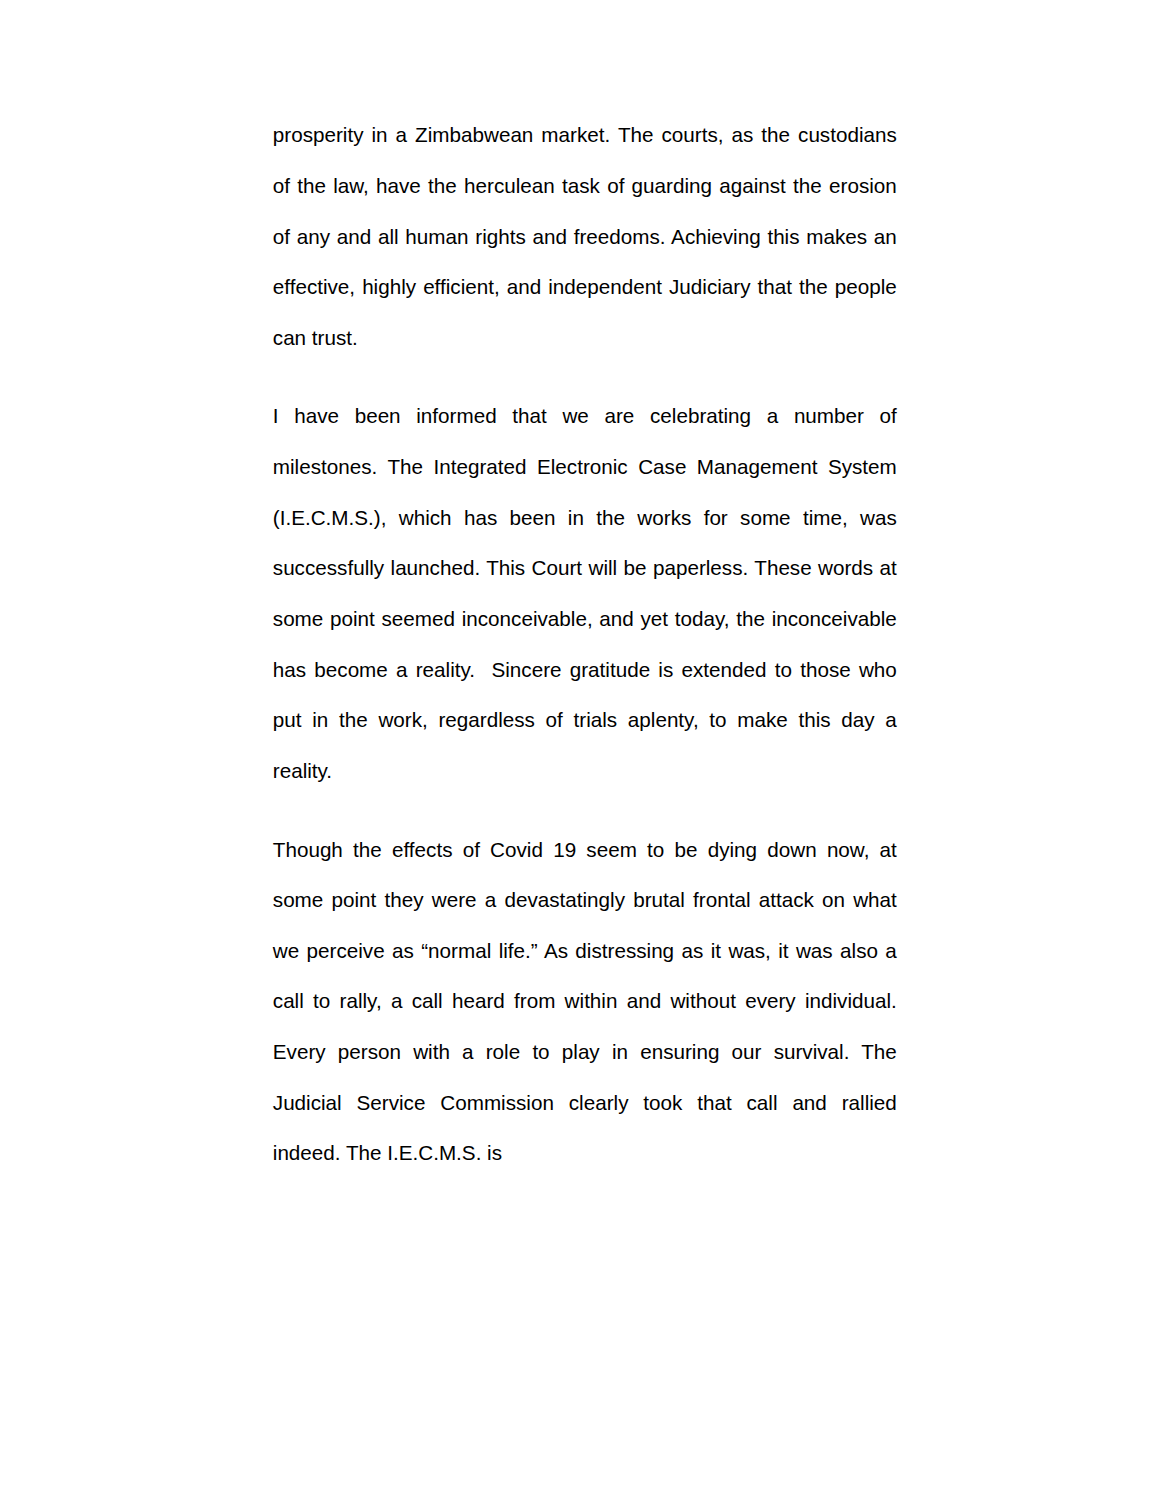prosperity in a Zimbabwean market. The courts, as the custodians of the law, have the herculean task of guarding against the erosion of any and all human rights and freedoms. Achieving this makes an effective, highly efficient, and independent Judiciary that the people can trust.
I have been informed that we are celebrating a number of milestones. The Integrated Electronic Case Management System (I.E.C.M.S.), which has been in the works for some time, was successfully launched. This Court will be paperless. These words at some point seemed inconceivable, and yet today, the inconceivable has become a reality. Sincere gratitude is extended to those who put in the work, regardless of trials aplenty, to make this day a reality.
Though the effects of Covid 19 seem to be dying down now, at some point they were a devastatingly brutal frontal attack on what we perceive as “normal life.” As distressing as it was, it was also a call to rally, a call heard from within and without every individual. Every person with a role to play in ensuring our survival. The Judicial Service Commission clearly took that call and rallied indeed. The I.E.C.M.S. is